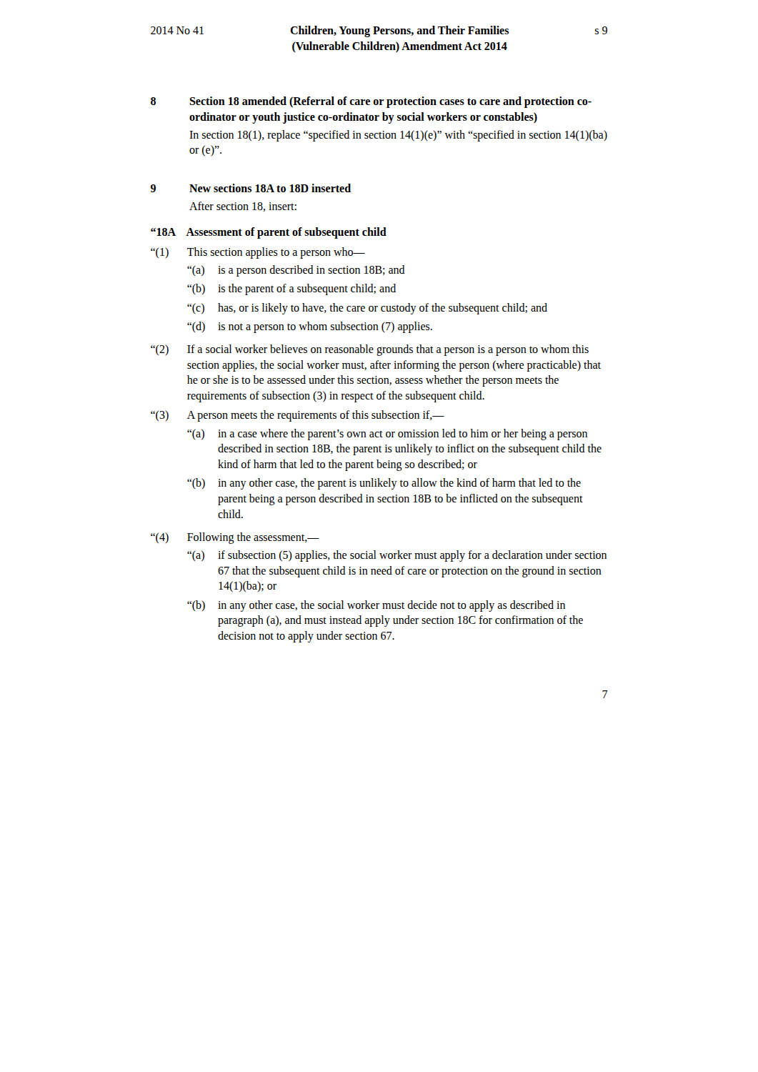2014 No 41
Children, Young Persons, and Their Families
(Vulnerable Children) Amendment Act 2014
s 9
8 Section 18 amended (Referral of care or protection cases to care and protection co-ordinator or youth justice co-ordinator by social workers or constables)
In section 18(1), replace “specified in section 14(1)(e)” with “specified in section 14(1)(ba) or (e)”.
9 New sections 18A to 18D inserted
After section 18, insert:
“18A Assessment of parent of subsequent child
“(1) This section applies to a person who—
“(a) is a person described in section 18B; and
“(b) is the parent of a subsequent child; and
“(c) has, or is likely to have, the care or custody of the subsequent child; and
“(d) is not a person to whom subsection (7) applies.
“(2) If a social worker believes on reasonable grounds that a person is a person to whom this section applies, the social worker must, after informing the person (where practicable) that he or she is to be assessed under this section, assess whether the person meets the requirements of subsection (3) in respect of the subsequent child.
“(3) A person meets the requirements of this subsection if,—
“(a) in a case where the parent’s own act or omission led to him or her being a person described in section 18B, the parent is unlikely to inflict on the subsequent child the kind of harm that led to the parent being so described; or
“(b) in any other case, the parent is unlikely to allow the kind of harm that led to the parent being a person described in section 18B to be inflicted on the subsequent child.
“(4) Following the assessment,—
“(a) if subsection (5) applies, the social worker must apply for a declaration under section 67 that the subsequent child is in need of care or protection on the ground in section 14(1)(ba); or
“(b) in any other case, the social worker must decide not to apply as described in paragraph (a), and must instead apply under section 18C for confirmation of the decision not to apply under section 67.
7